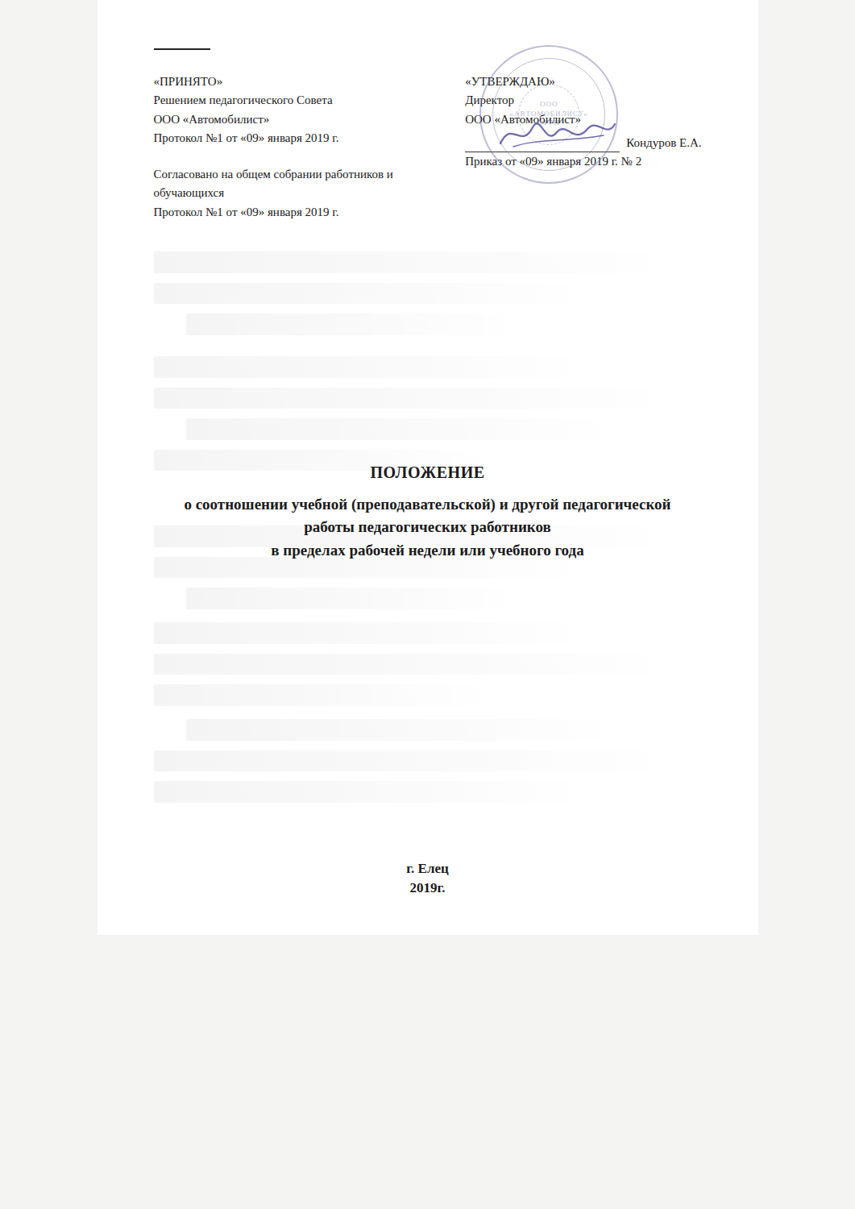«ПРИНЯТО»
Решением педагогического Совета
ООО «Автомобилист»
Протокол №1 от «09» января 2019 г.
Согласовано на общем собрании работников и обучающихся
Протокол №1 от «09» января 2019 г.
ООО
«АВТОМОБИЛИСТ»
ОГРН
«УТВЕРЖДАЮ»
Директор
ООО «Автомобилист»
Кондуров Е.А.
Приказ от «09» января 2019 г. № 2
ПОЛОЖЕНИЕ
о соотношении учебной (преподавательской) и другой педагогической
работы педагогических работников
в пределах рабочей недели или учебного года
г. Елец
2019г.